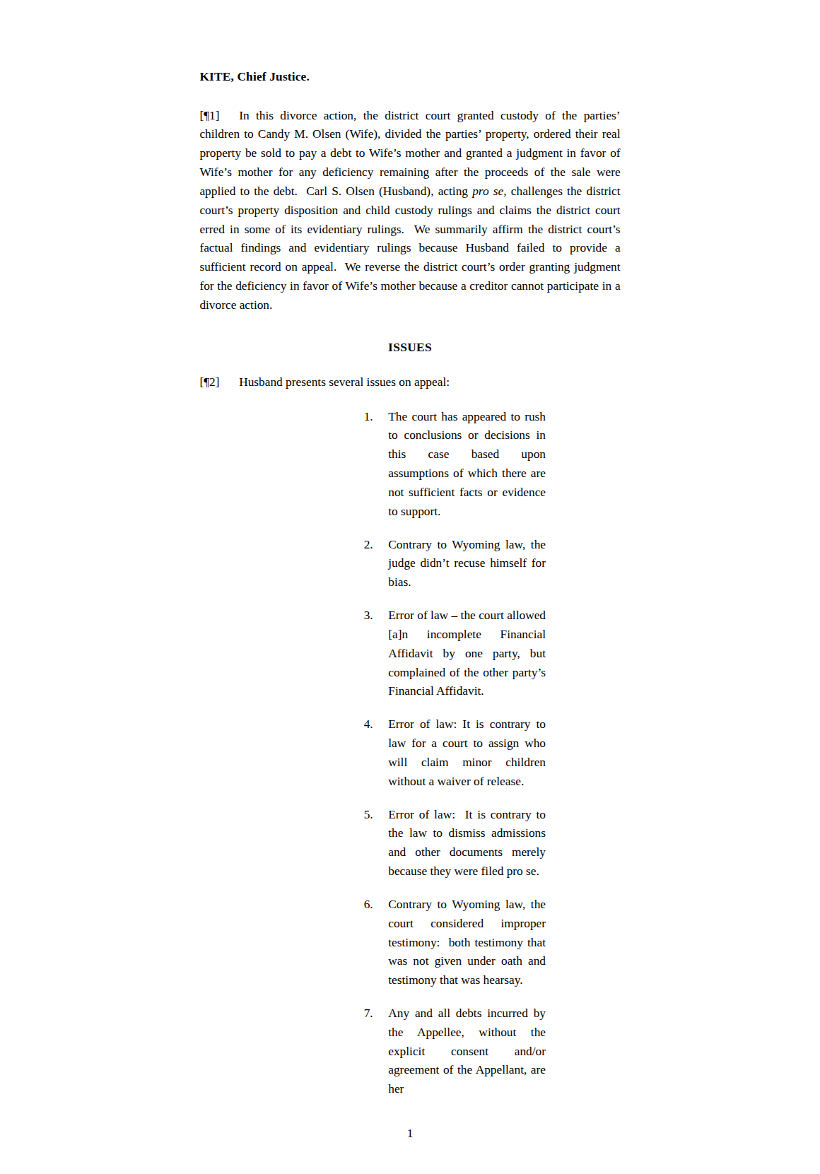KITE, Chief Justice.
[¶1] In this divorce action, the district court granted custody of the parties’ children to Candy M. Olsen (Wife), divided the parties’ property, ordered their real property be sold to pay a debt to Wife’s mother and granted a judgment in favor of Wife’s mother for any deficiency remaining after the proceeds of the sale were applied to the debt. Carl S. Olsen (Husband), acting pro se, challenges the district court’s property disposition and child custody rulings and claims the district court erred in some of its evidentiary rulings. We summarily affirm the district court’s factual findings and evidentiary rulings because Husband failed to provide a sufficient record on appeal. We reverse the district court’s order granting judgment for the deficiency in favor of Wife’s mother because a creditor cannot participate in a divorce action.
ISSUES
[¶2] Husband presents several issues on appeal:
The court has appeared to rush to conclusions or decisions in this case based upon assumptions of which there are not sufficient facts or evidence to support.
Contrary to Wyoming law, the judge didn’t recuse himself for bias.
Error of law – the court allowed [a]n incomplete Financial Affidavit by one party, but complained of the other party’s Financial Affidavit.
Error of law: It is contrary to law for a court to assign who will claim minor children without a waiver of release.
Error of law: It is contrary to the law to dismiss admissions and other documents merely because they were filed pro se.
Contrary to Wyoming law, the court considered improper testimony: both testimony that was not given under oath and testimony that was hearsay.
Any and all debts incurred by the Appellee, without the explicit consent and/or agreement of the Appellant, are her
1